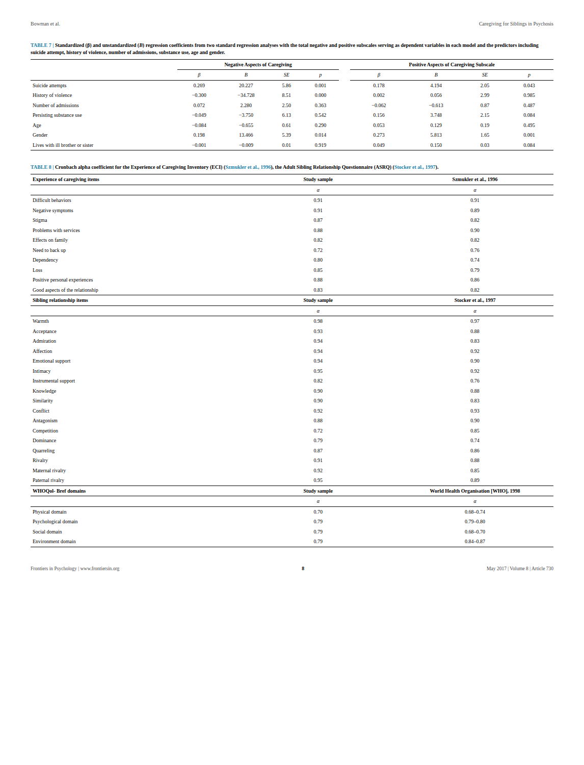Bowman et al.
Caregiving for Siblings in Psychosis
TABLE 7 | Standardized (β) and unstandardized (B) regression coefficients from two standard regression analyses with the total negative and positive subscales serving as dependent variables in each model and the predictors including suicide attempt, history of violence, number of admissions, substance use, age and gender.
| | Negative Aspects of Caregiving | | Positive Aspects of Caregiving Subscale |
| --- | --- | --- | --- |
| | β | B | SE | p | | β | B | SE | p |
| Suicide attempts | 0.269 | 20.227 | 5.86 | 0.001 | | 0.178 | 4.194 | 2.05 | 0.043 |
| History of violence | −0.300 | −34.728 | 8.51 | 0.000 | | 0.002 | 0.056 | 2.99 | 0.985 |
| Number of admissions | 0.072 | 2.280 | 2.50 | 0.363 | | −0.062 | −0.613 | 0.87 | 0.487 |
| Persisting substance use | −0.049 | −3.750 | 6.13 | 0.542 | | 0.156 | 3.748 | 2.15 | 0.084 |
| Age | −0.084 | −0.655 | 0.61 | 0.290 | | 0.053 | 0.129 | 0.19 | 0.495 |
| Gender | 0.198 | 13.466 | 5.39 | 0.014 | | 0.273 | 5.813 | 1.65 | 0.001 |
| Lives with ill brother or sister | −0.001 | −0.009 | 0.01 | 0.919 | | 0.049 | 0.150 | 0.03 | 0.084 |
TABLE 8 | Cronbach alpha coefficient for the Experience of Caregiving Inventory (ECI) (Szmukler et al., 1996), the Adult Sibling Relationship Questionnaire (ASRQ) (Stocker et al., 1997).
| Experience of caregiving items | Study sample | Szmukler et al., 1996 |
| --- | --- | --- |
| | α | α |
| Difficult behaviors | 0.91 | 0.91 |
| Negative symptoms | 0.91 | 0.89 |
| Stigma | 0.87 | 0.82 |
| Problems with services | 0.88 | 0.90 |
| Effects on family | 0.82 | 0.82 |
| Need to back up | 0.72 | 0.76 |
| Dependency | 0.80 | 0.74 |
| Loss | 0.85 | 0.79 |
| Positive personal experiences | 0.88 | 0.86 |
| Good aspects of the relationship | 0.83 | 0.82 |
| Sibling relationship items | Study sample | Stocker et al., 1997 |
| | α | α |
| Warmth | 0.98 | 0.97 |
| Acceptance | 0.93 | 0.88 |
| Admiration | 0.94 | 0.83 |
| Affection | 0.94 | 0.92 |
| Emotional support | 0.94 | 0.90 |
| Intimacy | 0.95 | 0.92 |
| Instrumental support | 0.82 | 0.76 |
| Knowledge | 0.90 | 0.88 |
| Similarity | 0.90 | 0.83 |
| Conflict | 0.92 | 0.93 |
| Antagonism | 0.88 | 0.90 |
| Competition | 0.72 | 0.85 |
| Dominance | 0.79 | 0.74 |
| Quarreling | 0.87 | 0.86 |
| Rivalry | 0.91 | 0.88 |
| Maternal rivalry | 0.92 | 0.85 |
| Paternal rivalry | 0.95 | 0.89 |
| WHOQol- Bref domains | Study sample | World Health Organisation [WHO], 1998 |
| | α | α |
| Physical domain | 0.70 | 0.68–0.74 |
| Psychological domain | 0.79 | 0.79–0.80 |
| Social domain | 0.79 | 0.68–0.70 |
| Environment domain | 0.79 | 0.84–0.87 |
Frontiers in Psychology | www.frontiersin.org
8
May 2017 | Volume 8 | Article 730